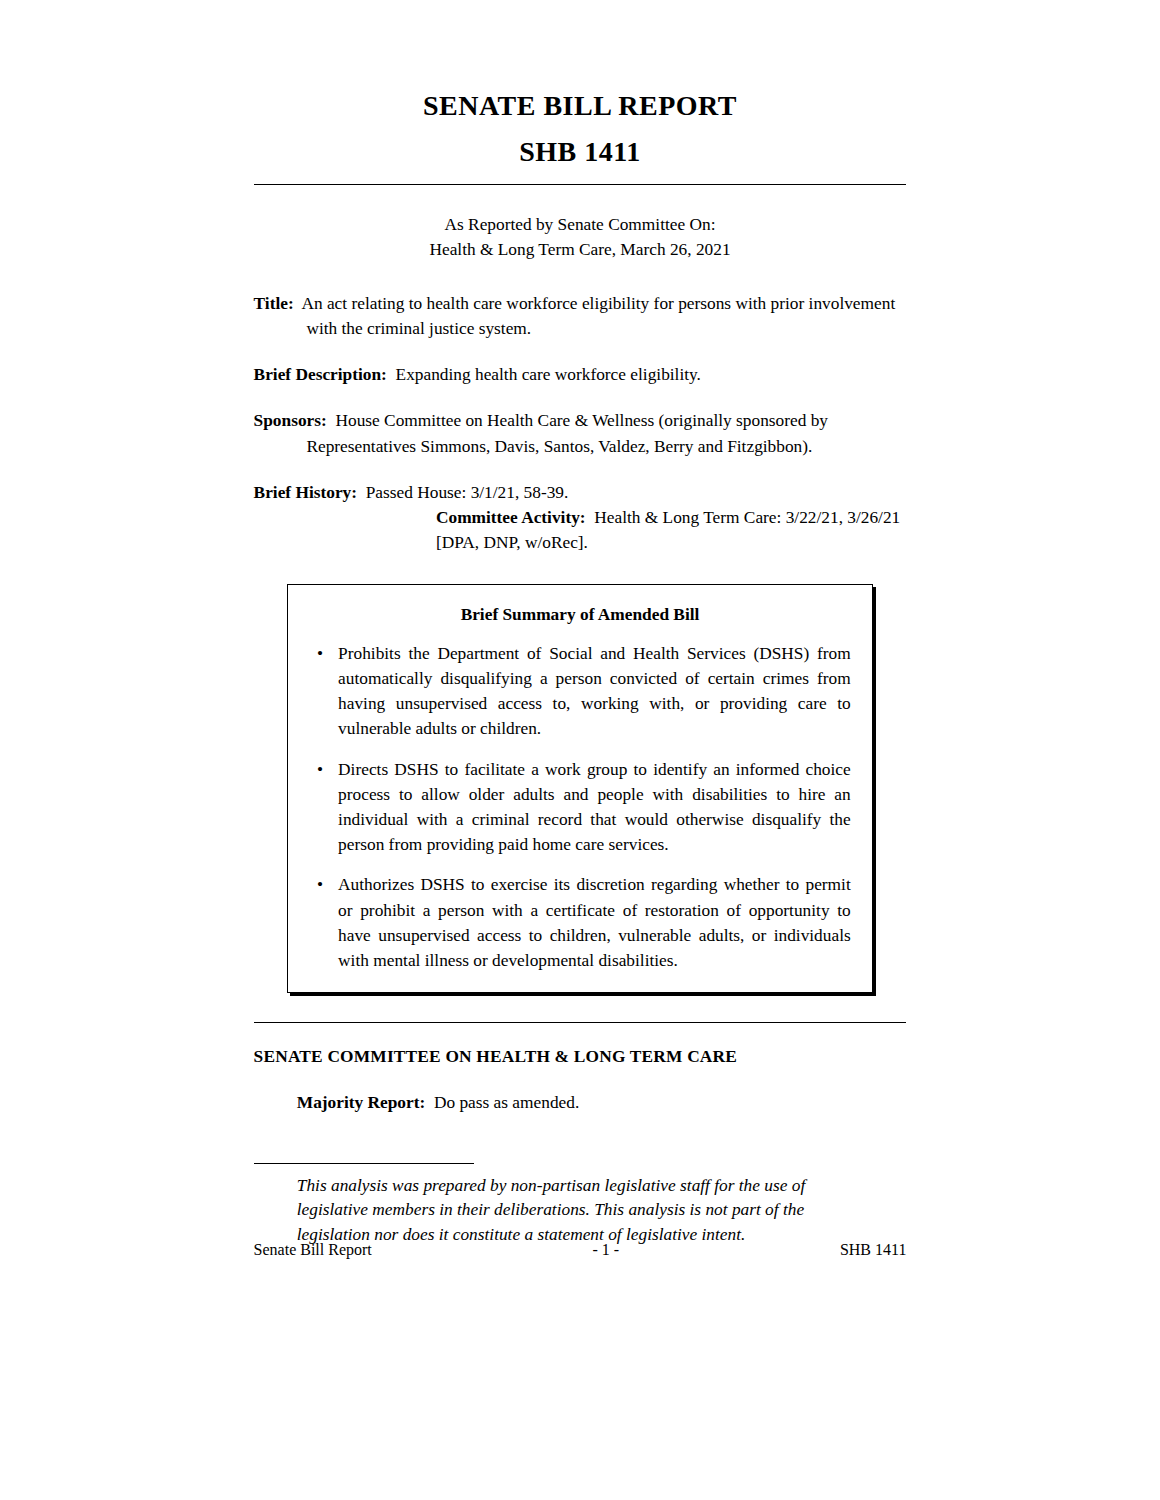SENATE BILL REPORT
SHB 1411
As Reported by Senate Committee On:
Health & Long Term Care, March 26, 2021
Title: An act relating to health care workforce eligibility for persons with prior involvement with the criminal justice system.
Brief Description: Expanding health care workforce eligibility.
Sponsors: House Committee on Health Care & Wellness (originally sponsored by Representatives Simmons, Davis, Santos, Valdez, Berry and Fitzgibbon).
Brief History: Passed House: 3/1/21, 58-39. Committee Activity: Health & Long Term Care: 3/22/21, 3/26/21 [DPA, DNP, w/oRec].
Brief Summary of Amended Bill
Prohibits the Department of Social and Health Services (DSHS) from automatically disqualifying a person convicted of certain crimes from having unsupervised access to, working with, or providing care to vulnerable adults or children.
Directs DSHS to facilitate a work group to identify an informed choice process to allow older adults and people with disabilities to hire an individual with a criminal record that would otherwise disqualify the person from providing paid home care services.
Authorizes DSHS to exercise its discretion regarding whether to permit or prohibit a person with a certificate of restoration of opportunity to have unsupervised access to children, vulnerable adults, or individuals with mental illness or developmental disabilities.
SENATE COMMITTEE ON HEALTH & LONG TERM CARE
Majority Report: Do pass as amended.
This analysis was prepared by non-partisan legislative staff for the use of legislative members in their deliberations. This analysis is not part of the legislation nor does it constitute a statement of legislative intent.
Senate Bill Report - 1 - SHB 1411